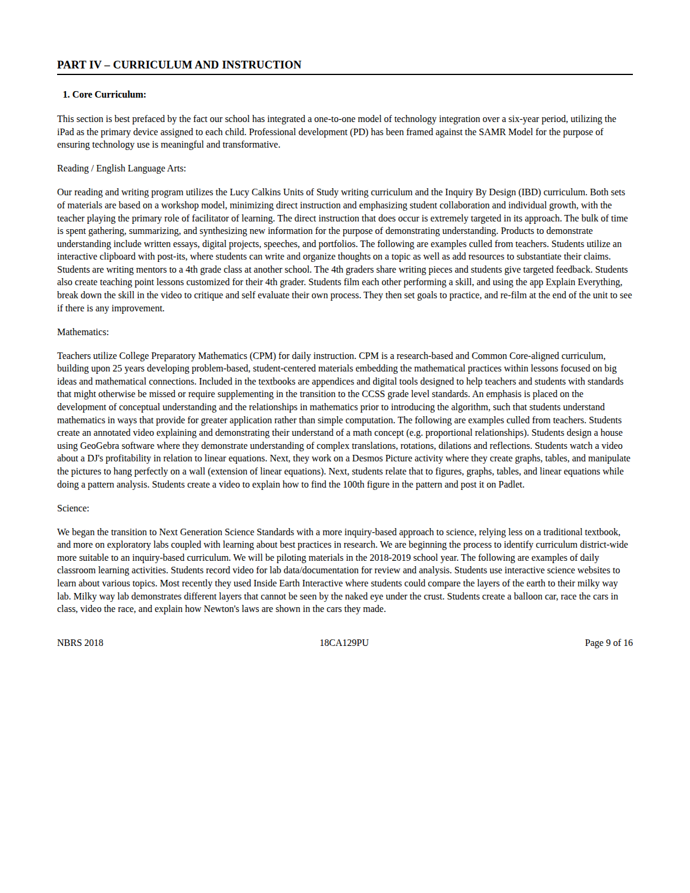PART IV – CURRICULUM AND INSTRUCTION
Core Curriculum:
This section is best prefaced by the fact our school has integrated a one-to-one model of technology integration over a six-year period, utilizing the iPad as the primary device assigned to each child. Professional development (PD) has been framed against the SAMR Model for the purpose of ensuring technology use is meaningful and transformative.
Reading / English Language Arts:
Our reading and writing program utilizes the Lucy Calkins Units of Study writing curriculum and the Inquiry By Design (IBD) curriculum. Both sets of materials are based on a workshop model, minimizing direct instruction and emphasizing student collaboration and individual growth, with the teacher playing the primary role of facilitator of learning. The direct instruction that does occur is extremely targeted in its approach. The bulk of time is spent gathering, summarizing, and synthesizing new information for the purpose of demonstrating understanding. Products to demonstrate understanding include written essays, digital projects, speeches, and portfolios. The following are examples culled from teachers. Students utilize an interactive clipboard with post-its, where students can write and organize thoughts on a topic as well as add resources to substantiate their claims. Students are writing mentors to a 4th grade class at another school. The 4th graders share writing pieces and students give targeted feedback. Students also create teaching point lessons customized for their 4th grader. Students film each other performing a skill, and using the app Explain Everything, break down the skill in the video to critique and self evaluate their own process. They then set goals to practice, and re-film at the end of the unit to see if there is any improvement.
Mathematics:
Teachers utilize College Preparatory Mathematics (CPM) for daily instruction. CPM is a research-based and Common Core-aligned curriculum, building upon 25 years developing problem-based, student-centered materials embedding the mathematical practices within lessons focused on big ideas and mathematical connections. Included in the textbooks are appendices and digital tools designed to help teachers and students with standards that might otherwise be missed or require supplementing in the transition to the CCSS grade level standards. An emphasis is placed on the development of conceptual understanding and the relationships in mathematics prior to introducing the algorithm, such that students understand mathematics in ways that provide for greater application rather than simple computation. The following are examples culled from teachers. Students create an annotated video explaining and demonstrating their understand of a math concept (e.g. proportional relationships). Students design a house using GeoGebra software where they demonstrate understanding of complex translations, rotations, dilations and reflections. Students watch a video about a DJ's profitability in relation to linear equations. Next, they work on a Desmos Picture activity where they create graphs, tables, and manipulate the pictures to hang perfectly on a wall (extension of linear equations). Next, students relate that to figures, graphs, tables, and linear equations while doing a pattern analysis. Students create a video to explain how to find the 100th figure in the pattern and post it on Padlet.
Science:
We began the transition to Next Generation Science Standards with a more inquiry-based approach to science, relying less on a traditional textbook, and more on exploratory labs coupled with learning about best practices in research. We are beginning the process to identify curriculum district-wide more suitable to an inquiry-based curriculum. We will be piloting materials in the 2018-2019 school year. The following are examples of daily classroom learning activities. Students record video for lab data/documentation for review and analysis. Students use interactive science websites to learn about various topics. Most recently they used Inside Earth Interactive where students could compare the layers of the earth to their milky way lab. Milky way lab demonstrates different layers that cannot be seen by the naked eye under the crust. Students create a balloon car, race the cars in class, video the race, and explain how Newton's laws are shown in the cars they made.
NBRS 2018 18CA129PU Page 9 of 16